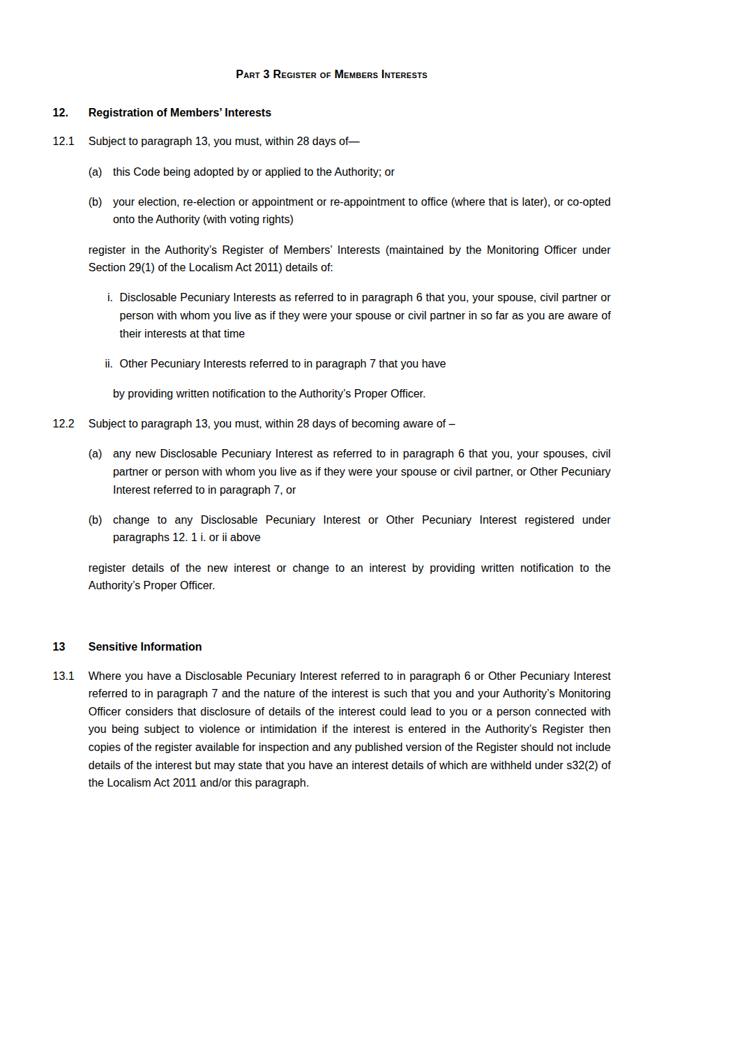Part 3 Register of Members Interests
12. Registration of Members’ Interests
12.1 Subject to paragraph 13, you must, within 28 days of—
(a) this Code being adopted by or applied to the Authority; or
(b) your election, re-election or appointment or re-appointment to office (where that is later), or co-opted onto the Authority (with voting rights)
register in the Authority’s Register of Members’ Interests (maintained by the Monitoring Officer under Section 29(1) of the Localism Act 2011) details of:
i. Disclosable Pecuniary Interests as referred to in paragraph 6 that you, your spouse, civil partner or person with whom you live as if they were your spouse or civil partner in so far as you are aware of their interests at that time
ii. Other Pecuniary Interests referred to in paragraph 7 that you have
by providing written notification to the Authority’s Proper Officer.
12.2 Subject to paragraph 13, you must, within 28 days of becoming aware of –
(a) any new Disclosable Pecuniary Interest as referred to in paragraph 6 that you, your spouses, civil partner or person with whom you live as if they were your spouse or civil partner, or Other Pecuniary Interest referred to in paragraph 7, or
(b) change to any Disclosable Pecuniary Interest or Other Pecuniary Interest registered under paragraphs 12. 1 i. or ii above
register details of the new interest or change to an interest by providing written notification to the Authority’s Proper Officer.
13 Sensitive Information
13.1 Where you have a Disclosable Pecuniary Interest referred to in paragraph 6 or Other Pecuniary Interest referred to in paragraph 7 and the nature of the interest is such that you and your Authority’s Monitoring Officer considers that disclosure of details of the interest could lead to you or a person connected with you being subject to violence or intimidation if the interest is entered in the Authority’s Register then copies of the register available for inspection and any published version of the Register should not include details of the interest but may state that you have an interest details of which are withheld under s32(2) of the Localism Act 2011 and/or this paragraph.